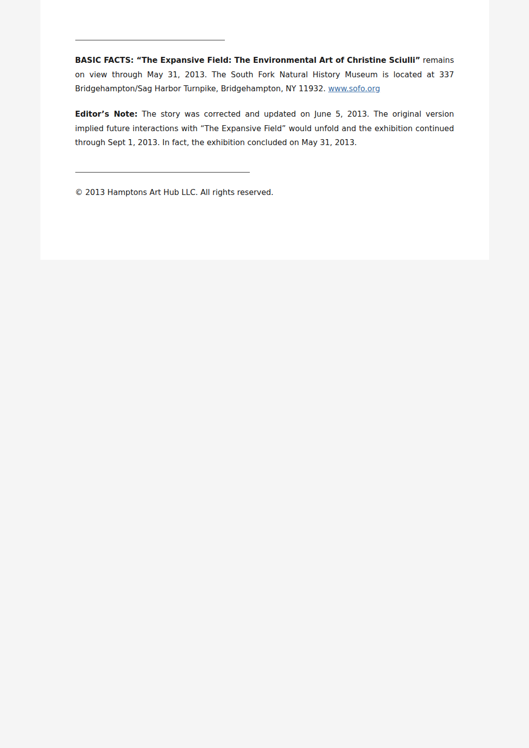BASIC FACTS: “The Expansive Field: The Environmental Art of Christine Sciulli” remains on view through May 31, 2013. The South Fork Natural History Museum is located at 337 Bridgehampton/Sag Harbor Turnpike, Bridgehampton, NY 11932. www.sofo.org
Editor’s Note: The story was corrected and updated on June 5, 2013. The original version implied future interactions with “The Expansive Field” would unfold and the exhibition continued through Sept 1, 2013. In fact, the exhibition concluded on May 31, 2013.
© 2013 Hamptons Art Hub LLC. All rights reserved.